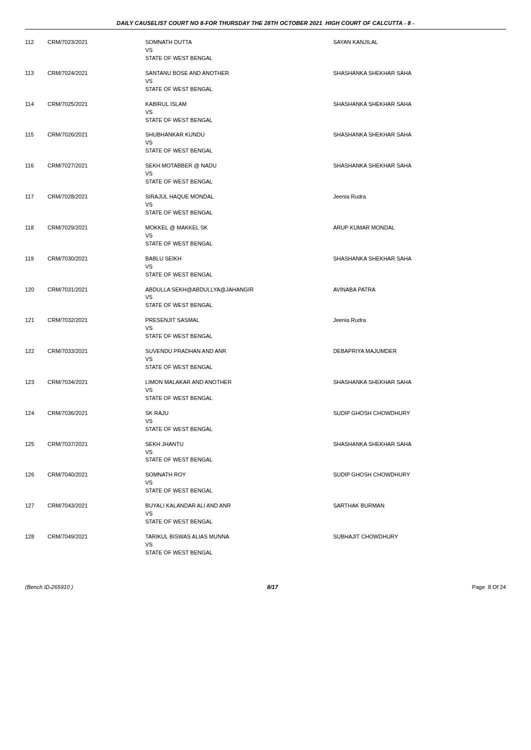DAILY CAUSELIST COURT NO 8-FOR THURSDAY THE 28TH OCTOBER 2021 HIGH COURT OF CALCUTTA - 8 -
| 112 | CRM/7023/2021 | SOMNATH DUTTA VS STATE OF WEST BENGAL | SAYAN KANJILAL |
| 113 | CRM/7024/2021 | SANTANU BOSE AND ANOTHER VS STATE OF WEST BENGAL | SHASHANKA SHEKHAR SAHA |
| 114 | CRM/7025/2021 | KABIRUL ISLAM VS STATE OF WEST BENGAL | SHASHANKA SHEKHAR SAHA |
| 115 | CRM/7026/2021 | SHUBHANKAR KUNDU VS STATE OF WEST BENGAL | SHASHANKA SHEKHAR SAHA |
| 116 | CRM/7027/2021 | SEKH MOTABBER @ NADU VS STATE OF WEST BENGAL | SHASHANKA SHEKHAR SAHA |
| 117 | CRM/7028/2021 | SIRAJUL HAQUE MONDAL VS STATE OF WEST BENGAL | Jeenia Rudra |
| 118 | CRM/7029/2021 | MOKKEL @ MAKKEL SK VS STATE OF WEST BENGAL | ARUP KUMAR MONDAL |
| 119 | CRM/7030/2021 | BABLU SEIKH VS STATE OF WEST BENGAL | SHASHANKA SHEKHAR SAHA |
| 120 | CRM/7031/2021 | ABDULLA SEKH@ABDULLYA@JAHANGIR VS STATE OF WEST BENGAL | AVINABA PATRA |
| 121 | CRM/7032/2021 | PRESENJIT SASMAL VS STATE OF WEST BENGAL | Jeenia Rudra |
| 122 | CRM/7033/2021 | SUVENDU PRADHAN AND ANR VS STATE OF WEST BENGAL | DEBAPRIYA MAJUMDER |
| 123 | CRM/7034/2021 | LIMON MALAKAR AND ANOTHER VS STATE OF WEST BENGAL | SHASHANKA SHEKHAR SAHA |
| 124 | CRM/7036/2021 | SK RAJU VS STATE OF WEST BENGAL | SUDIP GHOSH CHOWDHURY |
| 125 | CRM/7037/2021 | SEKH JHANTU VS STATE OF WEST BENGAL | SHASHANKA SHEKHAR SAHA |
| 126 | CRM/7040/2021 | SOMNATH ROY VS STATE OF WEST BENGAL | SUDIP GHOSH CHOWDHURY |
| 127 | CRM/7043/2021 | BUYALI KALANDAR ALI AND ANR VS STATE OF WEST BENGAL | SARTHAK BURMAN |
| 128 | CRM/7049/2021 | TARIKUL BISWAS ALIAS MUNNA VS STATE OF WEST BENGAL | SUBHAJIT CHOWDHURY |
(Bench ID-265910 )
8/17
Page 8 Of 24